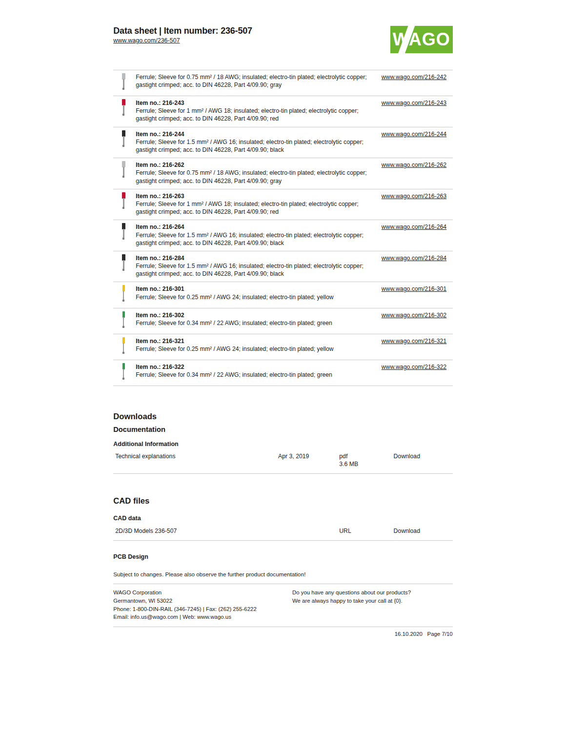Data sheet | Item number: 236-507
www.wago.com/236-507
WAGO
| | Ferrule; Sleeve for 0.75 mm² / 18 AWG; insulated; electro-tin plated; electrolytic copper; gastight crimped; acc. to DIN 46228, Part 4/09.90; gray | www.wago.com/216-242 |
| | Item no.: 216-243 Ferrule; Sleeve for 1 mm² / AWG 18; insulated; electro-tin plated; electrolytic copper; gastight crimped; acc. to DIN 46228, Part 4/09.90; red | www.wago.com/216-243 |
| | Item no.: 216-244 Ferrule; Sleeve for 1.5 mm² / AWG 16; insulated; electro-tin plated; electrolytic copper; gastight crimped; acc. to DIN 46228, Part 4/09.90; black | www.wago.com/216-244 |
| | Item no.: 216-262 Ferrule; Sleeve for 0.75 mm² / 18 AWG; insulated; electro-tin plated; electrolytic copper; gastight crimped; acc. to DIN 46228, Part 4/09.90; gray | www.wago.com/216-262 |
| | Item no.: 216-263 Ferrule; Sleeve for 1 mm² / AWG 18; insulated; electro-tin plated; electrolytic copper; gastight crimped; acc. to DIN 46228, Part 4/09.90; red | www.wago.com/216-263 |
| | Item no.: 216-264 Ferrule; Sleeve for 1.5 mm² / AWG 16; insulated; electro-tin plated; electrolytic copper; gastight crimped; acc. to DIN 46228, Part 4/09.90; black | www.wago.com/216-264 |
| | Item no.: 216-284 Ferrule; Sleeve for 1.5 mm² / AWG 16; insulated; electro-tin plated; electrolytic copper; gastight crimped; acc. to DIN 46228, Part 4/09.90; black | www.wago.com/216-284 |
| | Item no.: 216-301 Ferrule; Sleeve for 0.25 mm² / AWG 24; insulated; electro-tin plated; yellow | www.wago.com/216-301 |
| | Item no.: 216-302 Ferrule; Sleeve for 0.34 mm² / 22 AWG; insulated; electro-tin plated; green | www.wago.com/216-302 |
| | Item no.: 216-321 Ferrule; Sleeve for 0.25 mm² / AWG 24; insulated; electro-tin plated; yellow | www.wago.com/216-321 |
| | Item no.: 216-322 Ferrule; Sleeve for 0.34 mm² / 22 AWG; insulated; electro-tin plated; green | www.wago.com/216-322 |
Downloads
Documentation
Additional Information
| Technical explanations | Apr 3, 2019 | pdf 3.6 MB | Download |
CAD files
CAD data
| 2D/3D Models 236-507 | | URL | Download |
PCB Design
Subject to changes. Please also observe the further product documentation!
WAGO Corporation
Germantown, WI 53022
Phone: 1-800-DIN-RAIL (346-7245) | Fax: (262) 255-6222
Email: info.us@wago.com | Web: www.wago.us
Do you have any questions about our products?
We are always happy to take your call at {0}.
16.10.2020 Page 7/10